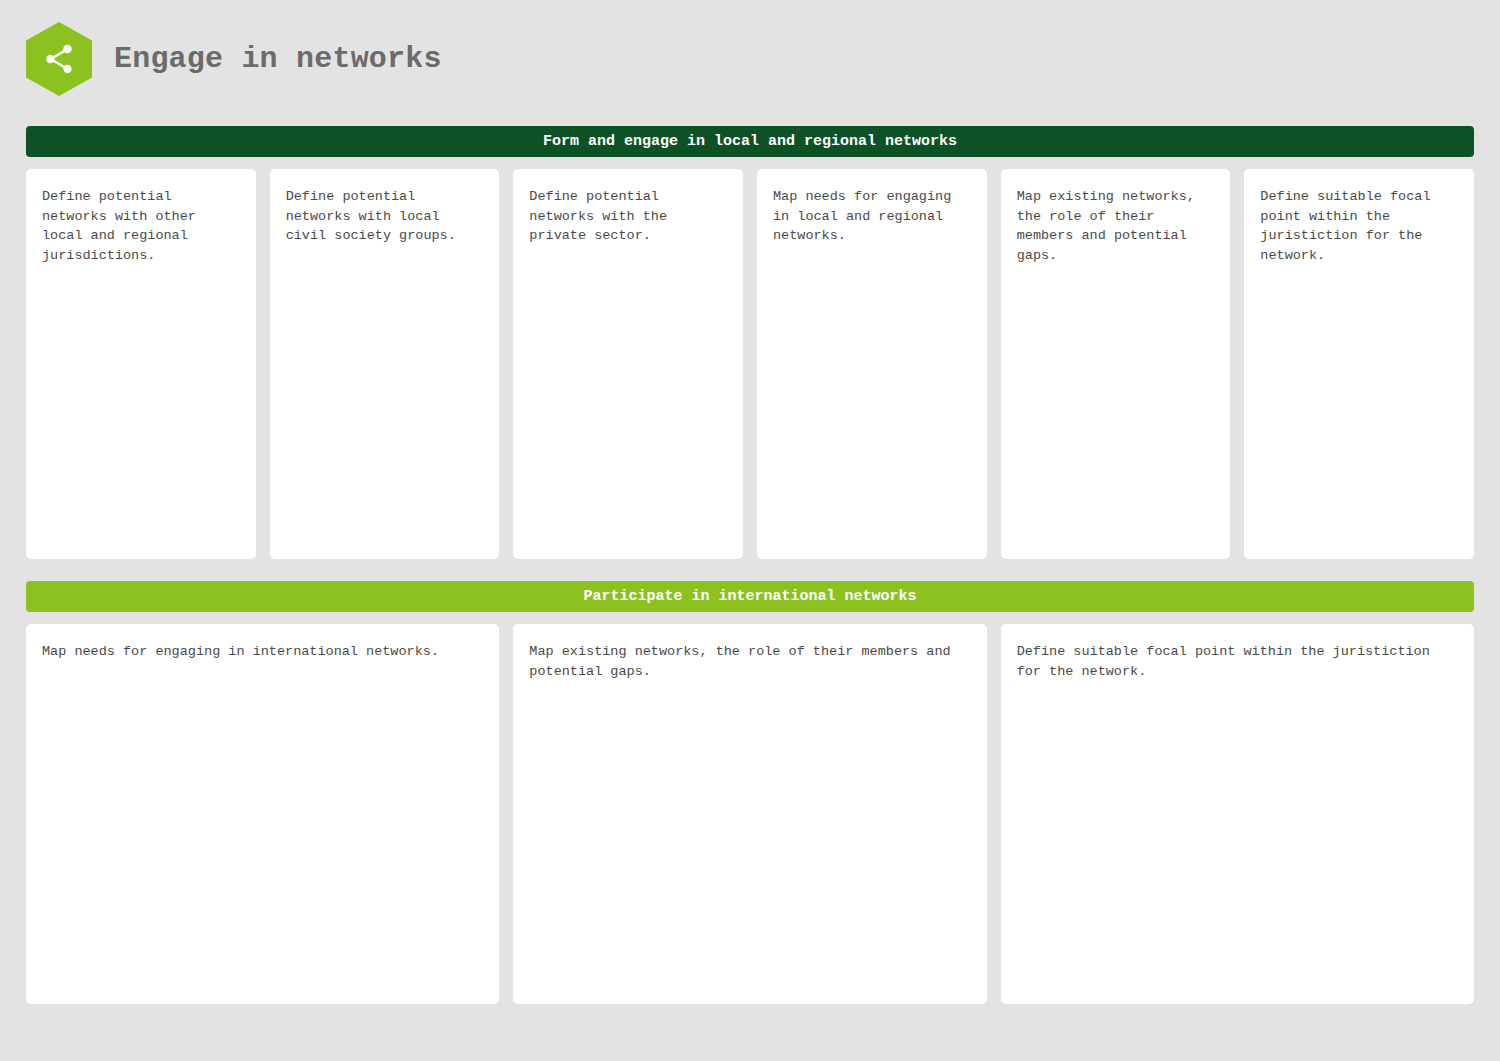Engage in networks
Form and engage in local and regional networks
Define potential networks with other local and regional jurisdictions.
Define potential networks with local civil society groups.
Define potential networks with the private sector.
Map needs for engaging in local and regional networks.
Map existing networks, the role of their members and potential gaps.
Define suitable focal point within the juristiction for the network.
Participate in international networks
Map needs for engaging in international networks.
Map existing networks, the role of their members and potential gaps.
Define suitable focal point within the juristiction for the network.